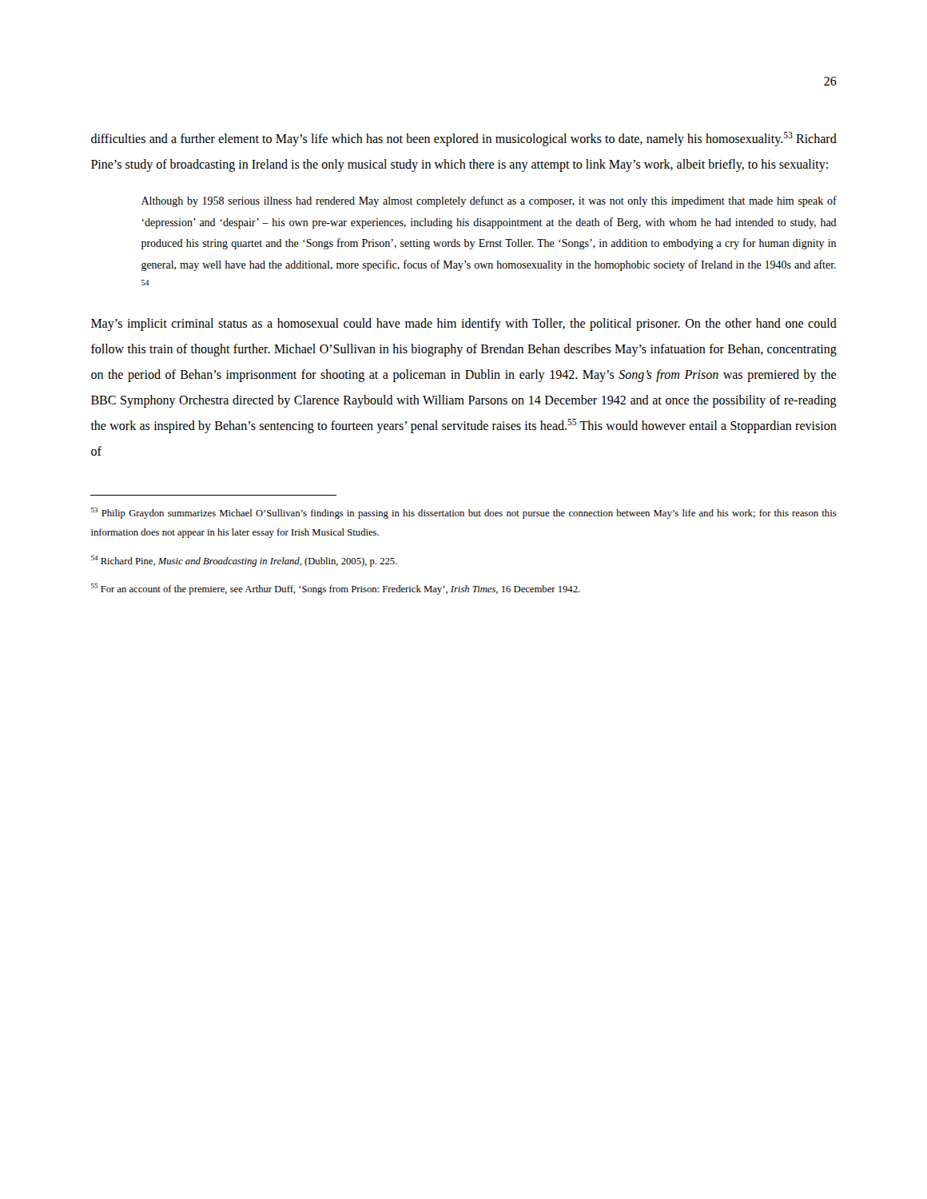26
difficulties and a further element to May’s life which has not been explored in musicological works to date, namely his homosexuality.53 Richard Pine’s study of broadcasting in Ireland is the only musical study in which there is any attempt to link May’s work, albeit briefly, to his sexuality:
Although by 1958 serious illness had rendered May almost completely defunct as a composer, it was not only this impediment that made him speak of ‘depression’ and ‘despair’ – his own pre-war experiences, including his disappointment at the death of Berg, with whom he had intended to study, had produced his string quartet and the ‘Songs from Prison’, setting words by Ernst Toller. The ‘Songs’, in addition to embodying a cry for human dignity in general, may well have had the additional, more specific, focus of May’s own homosexuality in the homophobic society of Ireland in the 1940s and after. 54
May’s implicit criminal status as a homosexual could have made him identify with Toller, the political prisoner. On the other hand one could follow this train of thought further. Michael O’Sullivan in his biography of Brendan Behan describes May’s infatuation for Behan, concentrating on the period of Behan’s imprisonment for shooting at a policeman in Dublin in early 1942. May’s Song’s from Prison was premiered by the BBC Symphony Orchestra directed by Clarence Raybould with William Parsons on 14 December 1942 and at once the possibility of re-reading the work as inspired by Behan’s sentencing to fourteen years’ penal servitude raises its head.55 This would however entail a Stoppardian revision of
53 Philip Graydon summarizes Michael O’Sullivan’s findings in passing in his dissertation but does not pursue the connection between May’s life and his work; for this reason this information does not appear in his later essay for Irish Musical Studies.
54 Richard Pine, Music and Broadcasting in Ireland, (Dublin, 2005), p. 225.
55 For an account of the premiere, see Arthur Duff, ‘Songs from Prison: Frederick May’, Irish Times, 16 December 1942.